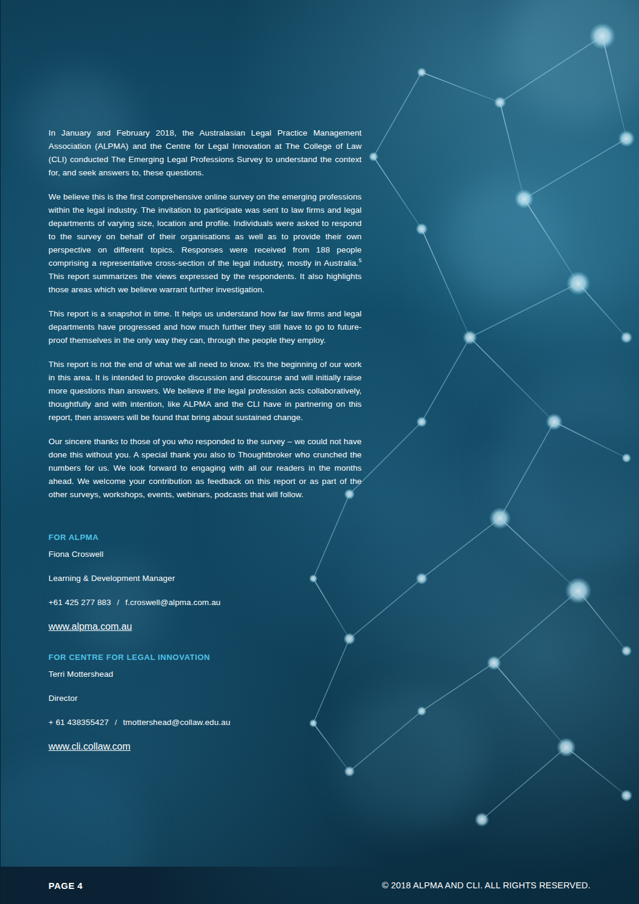In January and February 2018, the Australasian Legal Practice Management Association (ALPMA) and the Centre for Legal Innovation at The College of Law (CLI) conducted The Emerging Legal Professions Survey to understand the context for, and seek answers to, these questions.
We believe this is the first comprehensive online survey on the emerging professions within the legal industry. The invitation to participate was sent to law firms and legal departments of varying size, location and profile. Individuals were asked to respond to the survey on behalf of their organisations as well as to provide their own perspective on different topics. Responses were received from 188 people comprising a representative cross-section of the legal industry, mostly in Australia.5 This report summarizes the views expressed by the respondents. It also highlights those areas which we believe warrant further investigation.
This report is a snapshot in time. It helps us understand how far law firms and legal departments have progressed and how much further they still have to go to future-proof themselves in the only way they can, through the people they employ.
This report is not the end of what we all need to know. It's the beginning of our work in this area. It is intended to provoke discussion and discourse and will initially raise more questions than answers. We believe if the legal profession acts collaboratively, thoughtfully and with intention, like ALPMA and the CLI have in partnering on this report, then answers will be found that bring about sustained change.
Our sincere thanks to those of you who responded to the survey – we could not have done this without you. A special thank you also to Thoughtbroker who crunched the numbers for us. We look forward to engaging with all our readers in the months ahead. We welcome your contribution as feedback on this report or as part of the other surveys, workshops, events, webinars, podcasts that will follow.
For ALPMA
Fiona Croswell
Learning & Development Manager
+61 425 277 883 / f.croswell@alpma.com.au
www.alpma.com.au
For Centre for Legal Innovation
Terri Mottershead
Director
+ 61 438355427 / tmottershead@collaw.edu.au
www.cli.collaw.com
PAGE 4
© 2018 ALPMA AND CLI. ALL RIGHTS RESERVED.